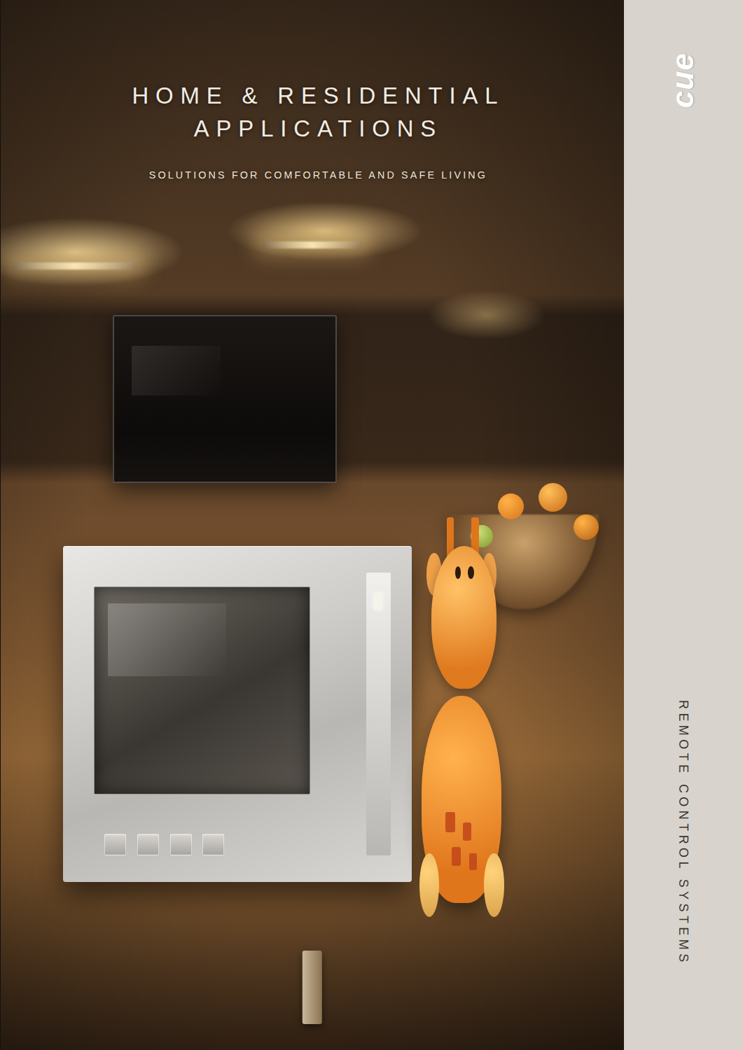Home & Residential Applications
Solutions for comfortable and safe living
cue
Remote Control Systems